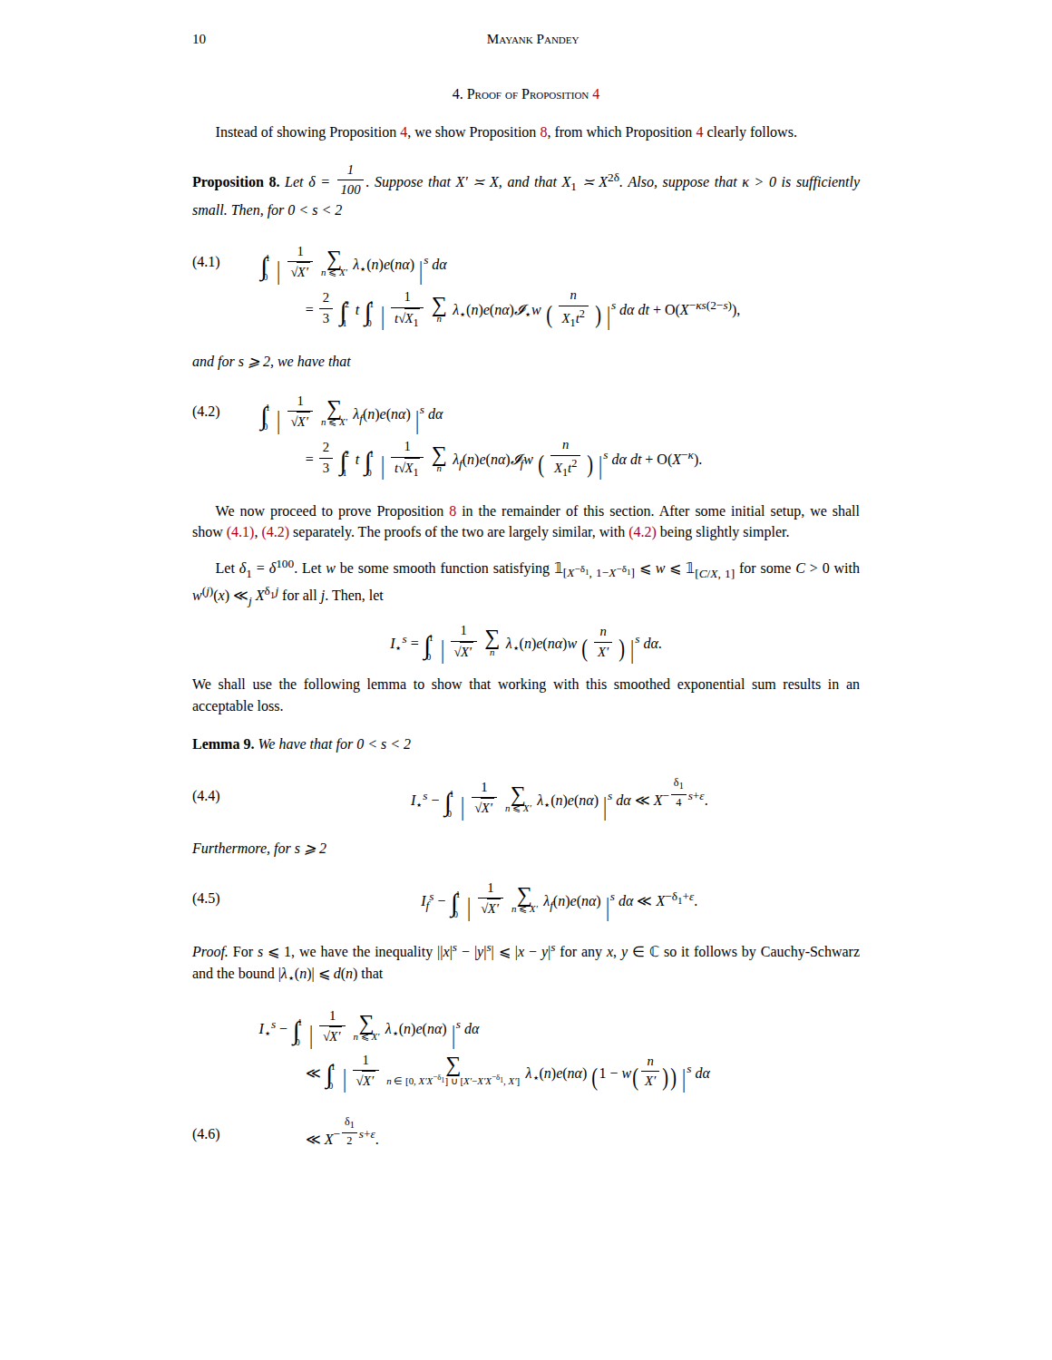10 Mayank Pandey
4. Proof of Proposition 4
Instead of showing Proposition 4, we show Proposition 8, from which Proposition 4 clearly follows.
Proposition 8. Let δ = 1100. Suppose that X′ ≍ X, and that X1 ≍ X2δ. Also, suppose that κ > 0 is sufficiently small. Then, for 0 < s < 2
(4.1)
∫10 | 1√X′ ∑n ⩽ X′ λ⋆(n)e(nα) |s dα
= 23 ∫21 t ∫10 | 1 t√X1 ∑n λ⋆(n)e(nα)𝓘⋆w ( nX1t2 ) |s dα dt + O(X−κs(2−s)),
and for s ⩾ 2, we have that
(4.2)
∫10 | 1√X′ ∑n ⩽ X′ λf(n)e(nα) |s dα
= 23 ∫21 t ∫10 | 1 t√X1 ∑n λf(n)e(nα)𝓘fw ( nX1t2 ) |s dα dt + O(X−κ).
We now proceed to prove Proposition 8 in the remainder of this section. After some initial setup, we shall show (4.1), (4.2) separately. The proofs of the two are largely similar, with (4.2) being slightly simpler.
Let δ1 = δ100. Let w be some smooth function satisfying 𝟙[X−δ1, 1−X−δ1] ⩽ w ⩽ 𝟙[C/X, 1] for some C > 0 with w(j)(x) ≪j Xδ1j for all j. Then, let
I⋆s = ∫10 | 1√X′ ∑n λ⋆(n)e(nα)w ( nX′ ) |s dα.
We shall use the following lemma to show that working with this smoothed exponential sum results in an acceptable loss.
Lemma 9. We have that for 0 < s < 2
(4.4)
I⋆s − ∫10 | 1√X′ ∑n ⩽ X′ λ⋆(n)e(nα) |s dα ≪ X−δ14 s+ε.
Furthermore, for s ⩾ 2
(4.5)
Ifs − ∫10 | 1√X′ ∑n ⩽ X′ λf(n)e(nα) |s dα ≪ X−δ1+ε.
Proof. For s ⩽ 1, we have the inequality ||x|s − |y|s| ⩽ |x − y|s for any x, y ∈ ℂ so it follows by Cauchy-Schwarz and the bound |λ⋆(n)| ⩽ d(n) that
I⋆s − ∫10 | 1√X′ ∑n ⩽ X′ λ⋆(n)e(nα) |s dα
≪ ∫10 | 1√X′ ∑n ∈ [0, X′X−δ1] ∪ [X′−X′X−δ1, X′] λ⋆(n)e(nα) (1 − w(nX′)) |s dα
(4.6)
≪ X−δ12 s+ε.